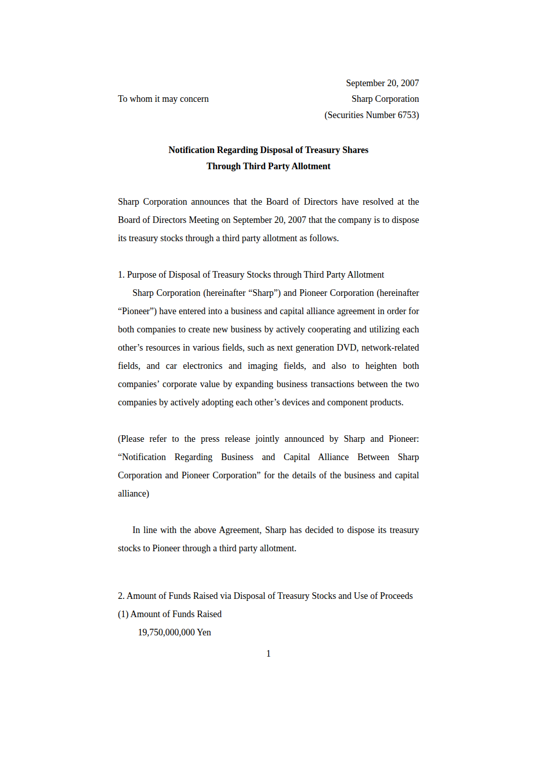September 20, 2007
To whom it may concern Sharp Corporation
(Securities Number 6753)
Notification Regarding Disposal of Treasury Shares
Through Third Party Allotment
Sharp Corporation announces that the Board of Directors have resolved at the Board of Directors Meeting on September 20, 2007 that the company is to dispose its treasury stocks through a third party allotment as follows.
1. Purpose of Disposal of Treasury Stocks through Third Party Allotment
Sharp Corporation (hereinafter “Sharp”) and Pioneer Corporation (hereinafter “Pioneer”) have entered into a business and capital alliance agreement in order for both companies to create new business by actively cooperating and utilizing each other’s resources in various fields, such as next generation DVD, network-related fields, and car electronics and imaging fields, and also to heighten both companies’ corporate value by expanding business transactions between the two companies by actively adopting each other’s devices and component products.
(Please refer to the press release jointly announced by Sharp and Pioneer: “Notification Regarding Business and Capital Alliance Between Sharp Corporation and Pioneer Corporation” for the details of the business and capital alliance)
In line with the above Agreement, Sharp has decided to dispose its treasury stocks to Pioneer through a third party allotment.
2. Amount of Funds Raised via Disposal of Treasury Stocks and Use of Proceeds
(1) Amount of Funds Raised
19,750,000,000 Yen
1